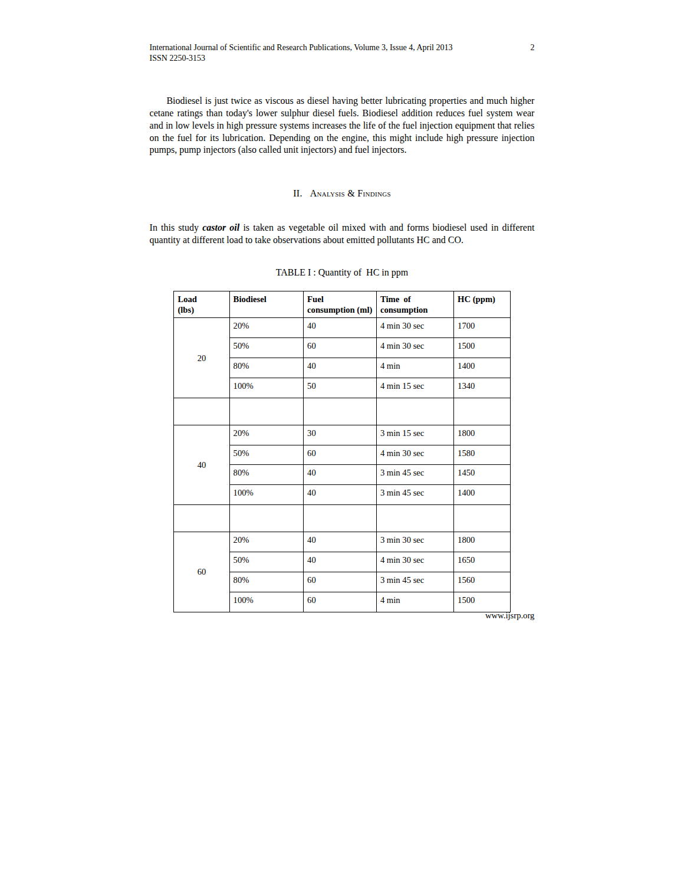2
International Journal of Scientific and Research Publications, Volume 3, Issue 4, April 2013
ISSN 2250-3153
Biodiesel is just twice as viscous as diesel having better lubricating properties and much higher cetane ratings than today's lower sulphur diesel fuels. Biodiesel addition reduces fuel system wear and in low levels in high pressure systems increases the life of the fuel injection equipment that relies on the fuel for its lubrication. Depending on the engine, this might include high pressure injection pumps, pump injectors (also called unit injectors) and fuel injectors.
II. Analysis & Findings
In this study castor oil is taken as vegetable oil mixed with and forms biodiesel used in different quantity at different load to take observations about emitted pollutants HC and CO.
TABLE I : Quantity of HC in ppm
| Load (lbs) | Biodiesel | Fuel consumption (ml) | Time of consumption | HC (ppm) |
| --- | --- | --- | --- | --- |
| 20 | 20% | 40 | 4 min 30 sec | 1700 |
| 50% | 60 | 4 min 30 sec | 1500 |
| 80% | 40 | 4 min | 1400 |
| 100% | 50 | 4 min 15 sec | 1340 |
| 40 | 20% | 30 | 3 min 15 sec | 1800 |
| 50% | 60 | 4 min 30 sec | 1580 |
| 80% | 40 | 3 min 45 sec | 1450 |
| 100% | 40 | 3 min 45 sec | 1400 |
| 60 | 20% | 40 | 3 min 30 sec | 1800 |
| 50% | 40 | 4 min 30 sec | 1650 |
| 80% | 60 | 3 min 45 sec | 1560 |
| 100% | 60 | 4 min | 1500 |
www.ijsrp.org